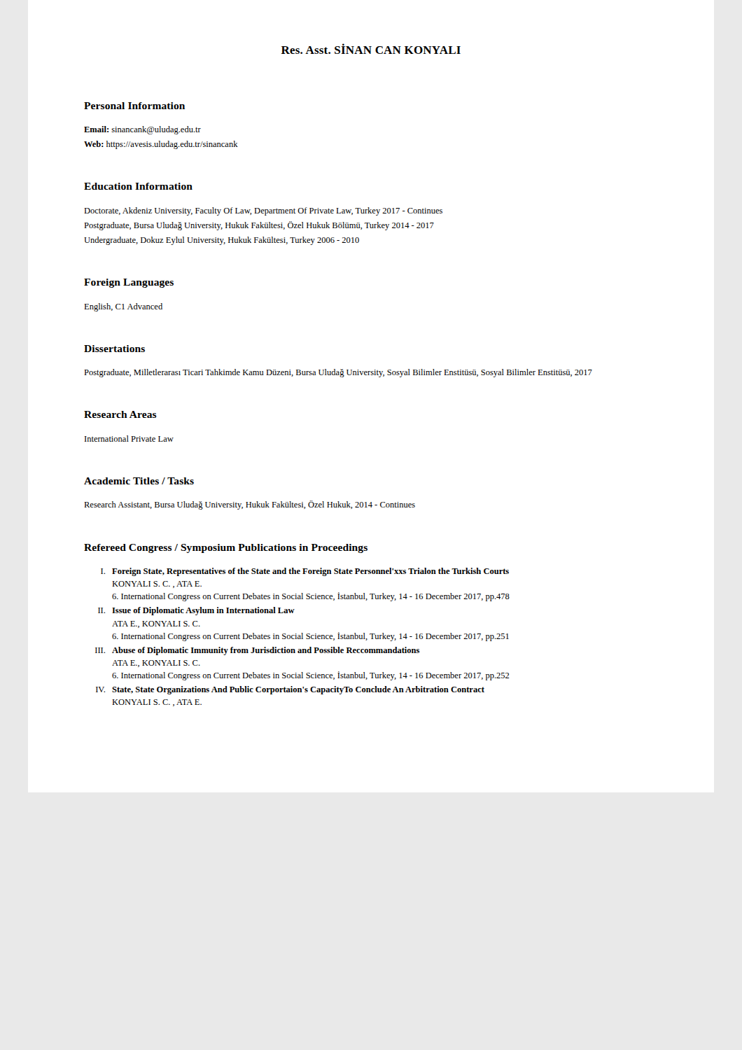Res. Asst. SİNAN CAN KONYALI
Personal Information
Email: sinancank@uludag.edu.tr
Web: https://avesis.uludag.edu.tr/sinancank
Education Information
Doctorate, Akdeniz University, Faculty Of Law, Department Of Private Law, Turkey 2017 - Continues
Postgraduate, Bursa Uludağ University, Hukuk Fakültesi, Özel Hukuk Bölümü, Turkey 2014 - 2017
Undergraduate, Dokuz Eylul University, Hukuk Fakültesi, Turkey 2006 - 2010
Foreign Languages
English, C1 Advanced
Dissertations
Postgraduate, Milletlerarası Ticari Tahkimde Kamu Düzeni, Bursa Uludağ University, Sosyal Bilimler Enstitüsü, Sosyal Bilimler Enstitüsü, 2017
Research Areas
International Private Law
Academic Titles / Tasks
Research Assistant, Bursa Uludağ University, Hukuk Fakültesi, Özel Hukuk, 2014 - Continues
Refereed Congress / Symposium Publications in Proceedings
Foreign State, Representatives of the State and the Foreign State Personnel'xxs Trialon the Turkish Courts
KONYALI S. C. , ATA E.
6. International Congress on Current Debates in Social Science, İstanbul, Turkey, 14 - 16 December 2017, pp.478
Issue of Diplomatic Asylum in International Law
ATA E., KONYALI S. C.
6. International Congress on Current Debates in Social Science, İstanbul, Turkey, 14 - 16 December 2017, pp.251
Abuse of Diplomatic Immunity from Jurisdiction and Possible Reccommandations
ATA E., KONYALI S. C.
6. International Congress on Current Debates in Social Science, İstanbul, Turkey, 14 - 16 December 2017, pp.252
State, State Organizations And Public Corportaion's CapacityTo Conclude An Arbitration Contract
KONYALI S. C. , ATA E.